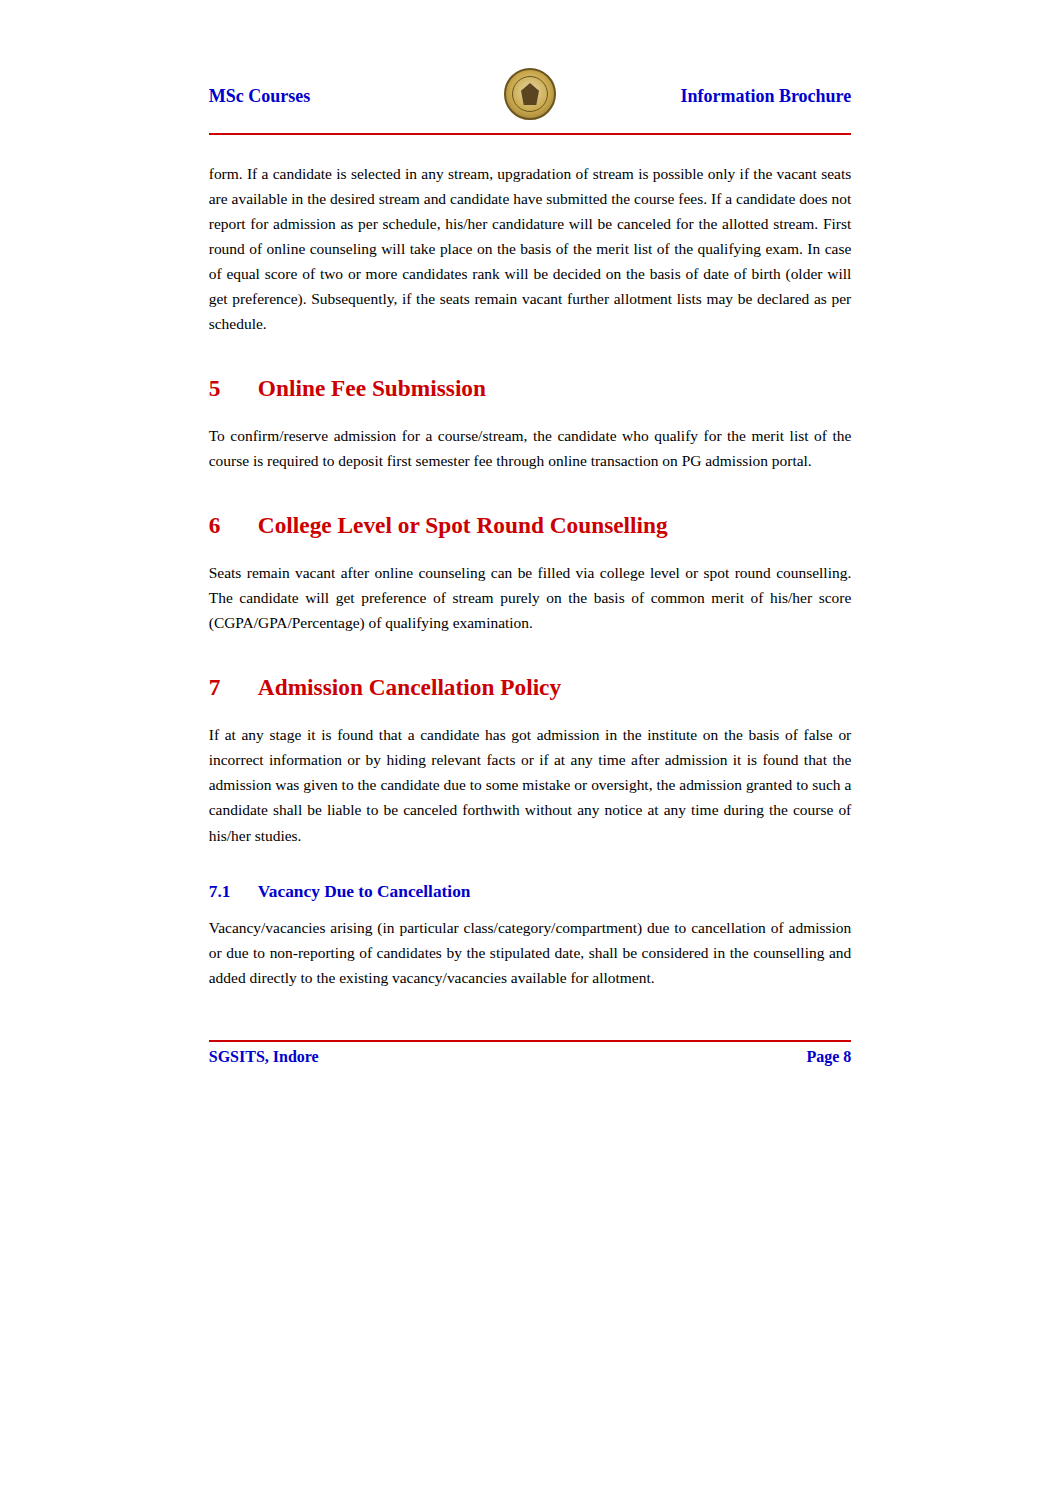MSc Courses
Information Brochure
form. If a candidate is selected in any stream, upgradation of stream is possible only if the vacant seats are available in the desired stream and candidate have submitted the course fees. If a candidate does not report for admission as per schedule, his/her candidature will be canceled for the allotted stream. First round of online counseling will take place on the basis of the merit list of the qualifying exam. In case of equal score of two or more candidates rank will be decided on the basis of date of birth (older will get preference). Subsequently, if the seats remain vacant further allotment lists may be declared as per schedule.
5 Online Fee Submission
To confirm/reserve admission for a course/stream, the candidate who qualify for the merit list of the course is required to deposit first semester fee through online transaction on PG admission portal.
6 College Level or Spot Round Counselling
Seats remain vacant after online counseling can be filled via college level or spot round counselling. The candidate will get preference of stream purely on the basis of common merit of his/her score (CGPA/GPA/Percentage) of qualifying examination.
7 Admission Cancellation Policy
If at any stage it is found that a candidate has got admission in the institute on the basis of false or incorrect information or by hiding relevant facts or if at any time after admission it is found that the admission was given to the candidate due to some mistake or oversight, the admission granted to such a candidate shall be liable to be canceled forthwith without any notice at any time during the course of his/her studies.
7.1 Vacancy Due to Cancellation
Vacancy/vacancies arising (in particular class/category/compartment) due to cancellation of admission or due to non-reporting of candidates by the stipulated date, shall be considered in the counselling and added directly to the existing vacancy/vacancies available for allotment.
SGSITS, Indore
Page 8